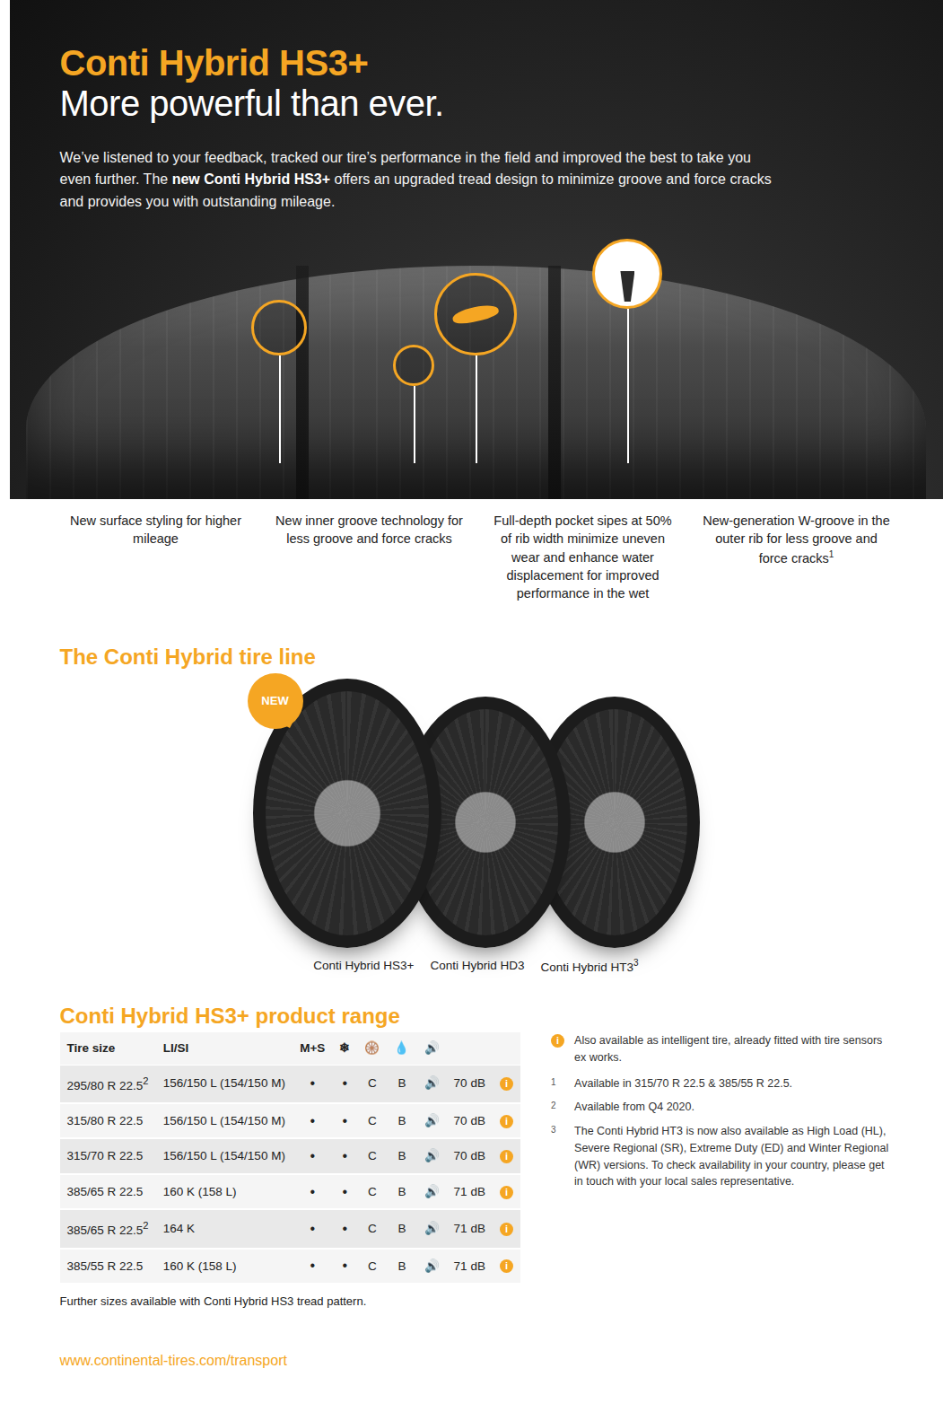Conti Hybrid HS3+More powerful than ever.
We’ve listened to your feedback, tracked our tire’s performance in the field and improved the best to take you even further. The new Conti Hybrid HS3+ offers an upgraded tread design to minimize groove and force cracks and provides you with outstanding mileage.
New surface styling for higher mileage
New inner groove technology for less groove and force cracks
Full-depth pocket sipes at 50% of rib width minimize uneven wear and enhance water displacement for improved performance in the wet
New-generation W-groove in the outer rib for less groove and force cracks1
The Conti Hybrid tire line
NEW
Conti Hybrid HS3+ Conti Hybrid HD3 Conti Hybrid HT33
Conti Hybrid HS3+ product range
| Tire size | LI/SI | M+S | ❄ | 🛞 | 💧 | 🔊 | | |
| --- | --- | --- | --- | --- | --- | --- | --- | --- |
| 295/80 R 22.5 2 | 156/150 L (154/150 M) | • | • | C | B | 🔊 | 70 dB | i |
| 315/80 R 22.5 | 156/150 L (154/150 M) | • | • | C | B | 🔊 | 70 dB | i |
| 315/70 R 22.5 | 156/150 L (154/150 M) | • | • | C | B | 🔊 | 70 dB | i |
| 385/65 R 22.5 | 160 K (158 L) | • | • | C | B | 🔊 | 71 dB | i |
| 385/65 R 22.5 2 | 164 K | • | • | C | B | 🔊 | 71 dB | i |
| 385/55 R 22.5 | 160 K (158 L) | • | • | C | B | 🔊 | 71 dB | i |
Further sizes available with Conti Hybrid HS3 tread pattern.
i Also available as intelligent tire, already fitted with tire sensors ex works.
Available in 315/70 R 22.5 & 385/55 R 22.5.
Available from Q4 2020.
The Conti Hybrid HT3 is now also available as High Load (HL), Severe Regional (SR), Extreme Duty (ED) and Winter Regional (WR) versions. To check availability in your country, please get in touch with your local sales representative.
www.continental-tires.com/transport